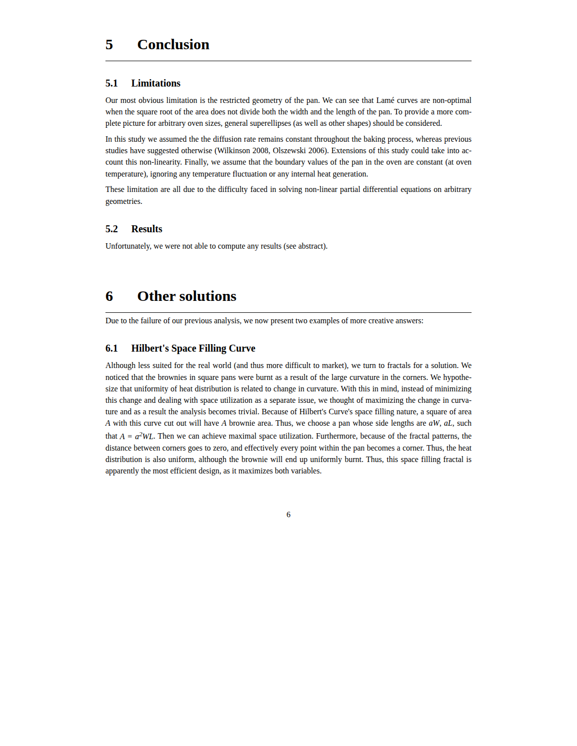5 Conclusion
5.1 Limitations
Our most obvious limitation is the restricted geometry of the pan. We can see that Lamé curves are non-optimal when the square root of the area does not divide both the width and the length of the pan. To provide a more complete picture for arbitrary oven sizes, general superellipses (as well as other shapes) should be considered.
In this study we assumed the the diffusion rate remains constant throughout the baking process, whereas previous studies have suggested otherwise (Wilkinson 2008, Olszewski 2006). Extensions of this study could take into account this non-linearity. Finally, we assume that the boundary values of the pan in the oven are constant (at oven temperature), ignoring any temperature fluctuation or any internal heat generation.
These limitation are all due to the difficulty faced in solving non-linear partial differential equations on arbitrary geometries.
5.2 Results
Unfortunately, we were not able to compute any results (see abstract).
6 Other solutions
Due to the failure of our previous analysis, we now present two examples of more creative answers:
6.1 Hilbert's Space Filling Curve
Although less suited for the real world (and thus more difficult to market), we turn to fractals for a solution. We noticed that the brownies in square pans were burnt as a result of the large curvature in the corners. We hypothesize that uniformity of heat distribution is related to change in curvature. With this in mind, instead of minimizing this change and dealing with space utilization as a separate issue, we thought of maximizing the change in curvature and as a result the analysis becomes trivial. Because of Hilbert's Curve's space filling nature, a square of area A with this curve cut out will have A brownie area. Thus, we choose a pan whose side lengths are aW, aL, such that A = a2WL. Then we can achieve maximal space utilization. Furthermore, because of the fractal patterns, the distance between corners goes to zero, and effectively every point within the pan becomes a corner. Thus, the heat distribution is also uniform, although the brownie will end up uniformly burnt. Thus, this space filling fractal is apparently the most efficient design, as it maximizes both variables.
6